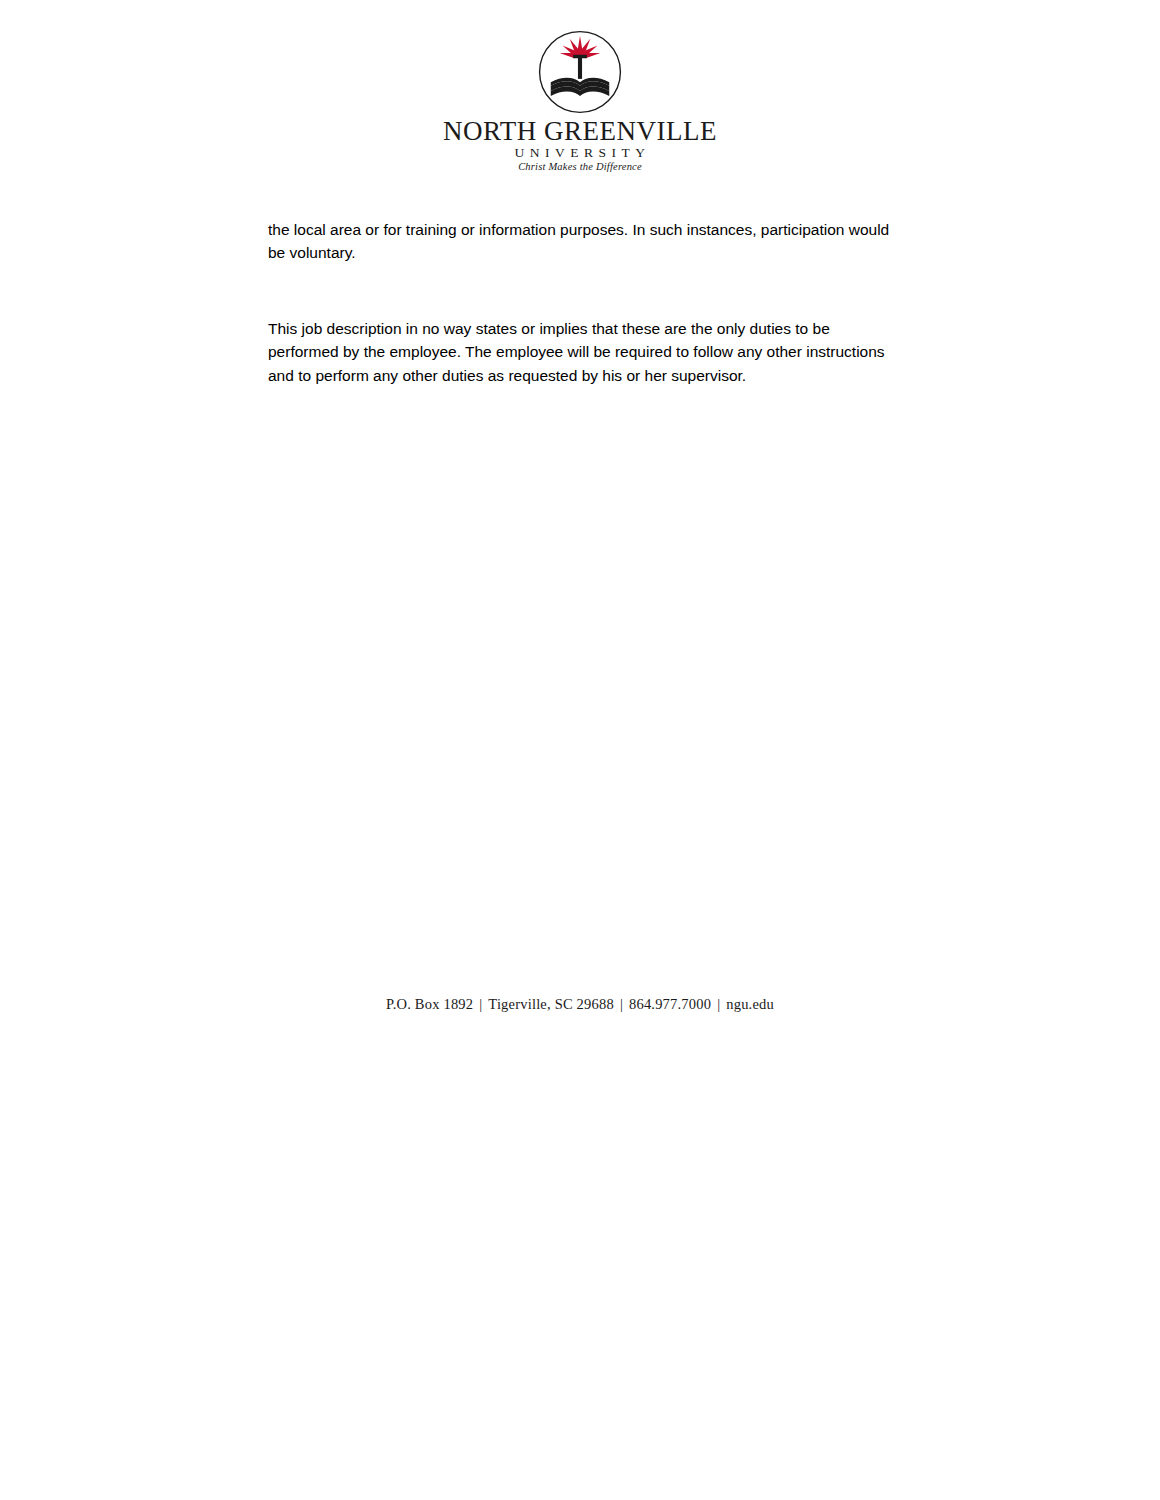North Greenville
University
Christ Makes the Difference
the local area or for training or information purposes. In such instances, participation would be voluntary.
This job description in no way states or implies that these are the only duties to be performed by the employee. The employee will be required to follow any other instructions and to perform any other duties as requested by his or her supervisor.
P.O. Box 1892|Tigerville, SC 29688|864.977.7000|ngu.edu